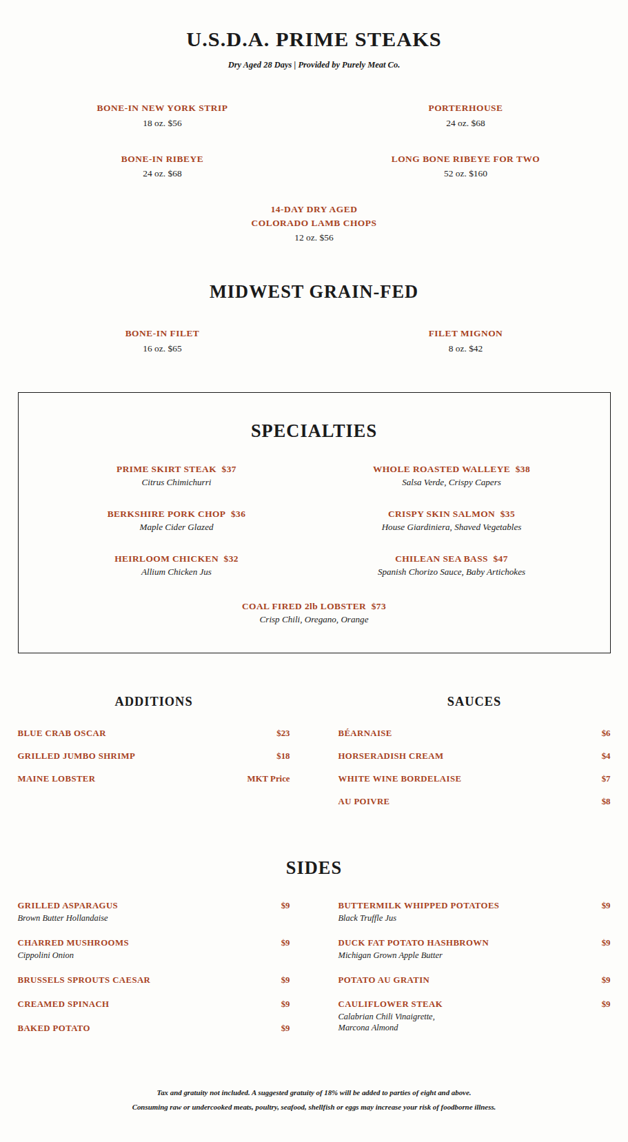U.S.D.A. PRIME STEAKS
Dry Aged 28 Days | Provided by Purely Meat Co.
BONE-IN NEW YORK STRIP
18 oz. $56
PORTERHOUSE
24 oz. $68
BONE-IN RIBEYE
24 oz. $68
LONG BONE RIBEYE FOR TWO
52 oz. $160
14-DAY DRY AGED
COLORADO LAMB CHOPS
12 oz. $56
MIDWEST GRAIN-FED
BONE-IN FILET
16 oz. $65
FILET MIGNON
8 oz. $42
SPECIALTIES
PRIME SKIRT STEAK $37
Citrus Chimichurri
WHOLE ROASTED WALLEYE $38
Salsa Verde, Crispy Capers
BERKSHIRE PORK CHOP $36
Maple Cider Glazed
CRISPY SKIN SALMON $35
House Giardiniera, Shaved Vegetables
HEIRLOOM CHICKEN $32
Allium Chicken Jus
CHILEAN SEA BASS $47
Spanish Chorizo Sauce, Baby Artichokes
COAL FIRED 2lb LOBSTER $73
Crisp Chili, Oregano, Orange
ADDITIONS
BLUE CRAB OSCAR$23
GRILLED JUMBO SHRIMP$18
MAINE LOBSTER MKT Price
SAUCES
BÉARNAISE$6
HORSERADISH CREAM$4
WHITE WINE BORDELAISE$7
AU POIVRE$8
SIDES
GRILLED ASPARAGUS$9
Brown Butter Hollandaise
CHARRED MUSHROOMS$9
Cippolini Onion
BRUSSELS SPROUTS CAESAR$9
CREAMED SPINACH$9
BAKED POTATO$9
BUTTERMILK WHIPPED POTATOES$9
Black Truffle Jus
DUCK FAT POTATO HASHBROWN$9
Michigan Grown Apple Butter
POTATO AU GRATIN$9
CAULIFLOWER STEAK$9
Calabrian Chili Vinaigrette,
Marcona Almond
Tax and gratuity not included. A suggested gratuity of 18% will be added to parties of eight and above.
Consuming raw or undercooked meats, poultry, seafood, shellfish or eggs may increase your risk of foodborne illness.